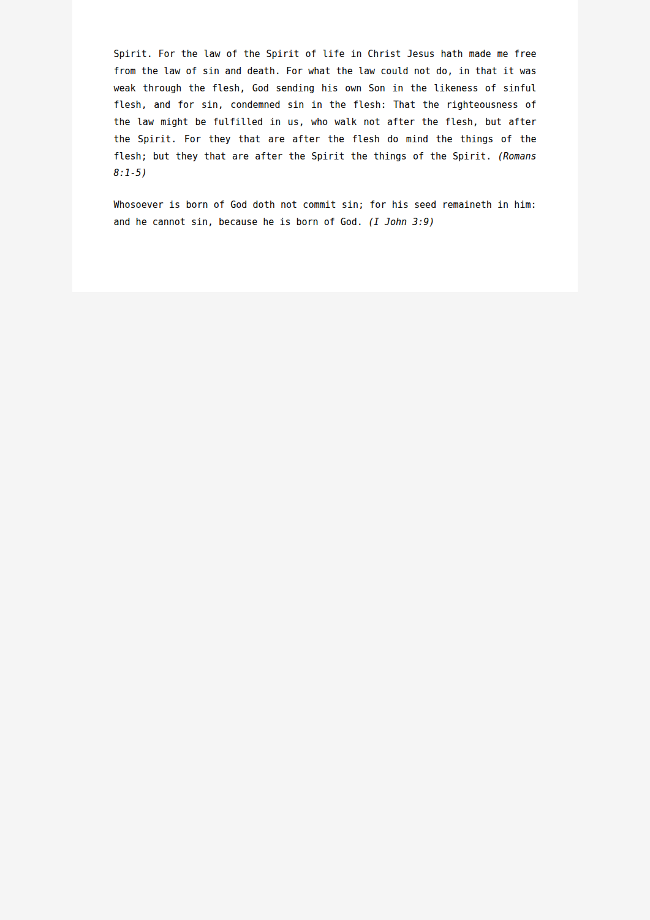Spirit. For the law of the Spirit of life in Christ Jesus hath made me free from the law of sin and death. For what the law could not do, in that it was weak through the flesh, God sending his own Son in the likeness of sinful flesh, and for sin, condemned sin in the flesh: That the righteousness of the law might be fulfilled in us, who walk not after the flesh, but after the Spirit. For they that are after the flesh do mind the things of the flesh; but they that are after the Spirit the things of the Spirit. (Romans 8:1-5)
Whosoever is born of God doth not commit sin; for his seed remaineth in him: and he cannot sin, because he is born of God. (I John 3:9)